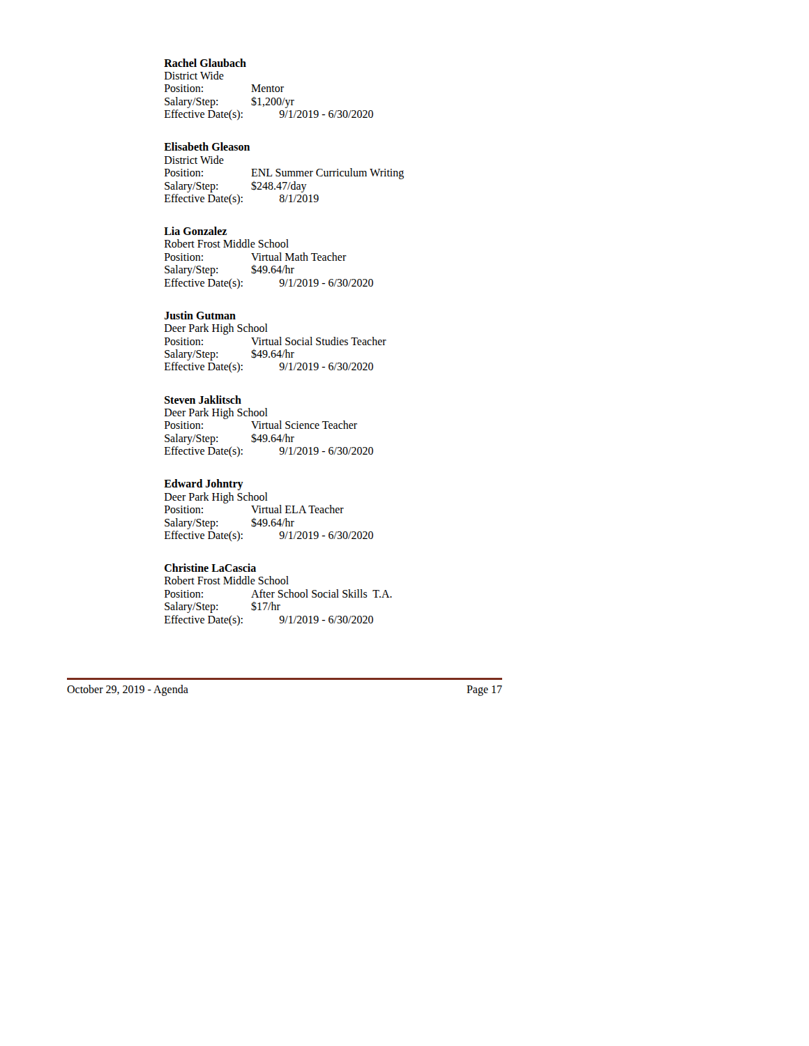Rachel Glaubach
District Wide
Position: Mentor
Salary/Step:$1,200/yr
Effective Date(s): 9/1/2019 - 6/30/2020
Elisabeth Gleason
District Wide
Position: ENL Summer Curriculum Writing
Salary/Step:$248.47/day
Effective Date(s): 8/1/2019
Lia Gonzalez
Robert Frost Middle School
Position: Virtual Math Teacher
Salary/Step:$49.64/hr
Effective Date(s): 9/1/2019 - 6/30/2020
Justin Gutman
Deer Park High School
Position: Virtual Social Studies Teacher
Salary/Step:$49.64/hr
Effective Date(s): 9/1/2019 - 6/30/2020
Steven Jaklitsch
Deer Park High School
Position: Virtual Science Teacher
Salary/Step:$49.64/hr
Effective Date(s): 9/1/2019 - 6/30/2020
Edward Johntry
Deer Park High School
Position: Virtual ELA Teacher
Salary/Step:$49.64/hr
Effective Date(s): 9/1/2019 - 6/30/2020
Christine LaCascia
Robert Frost Middle School
Position: After School Social Skills T.A.
Salary/Step:$17/hr
Effective Date(s): 9/1/2019 - 6/30/2020
October 29, 2019 - Agenda Page 17